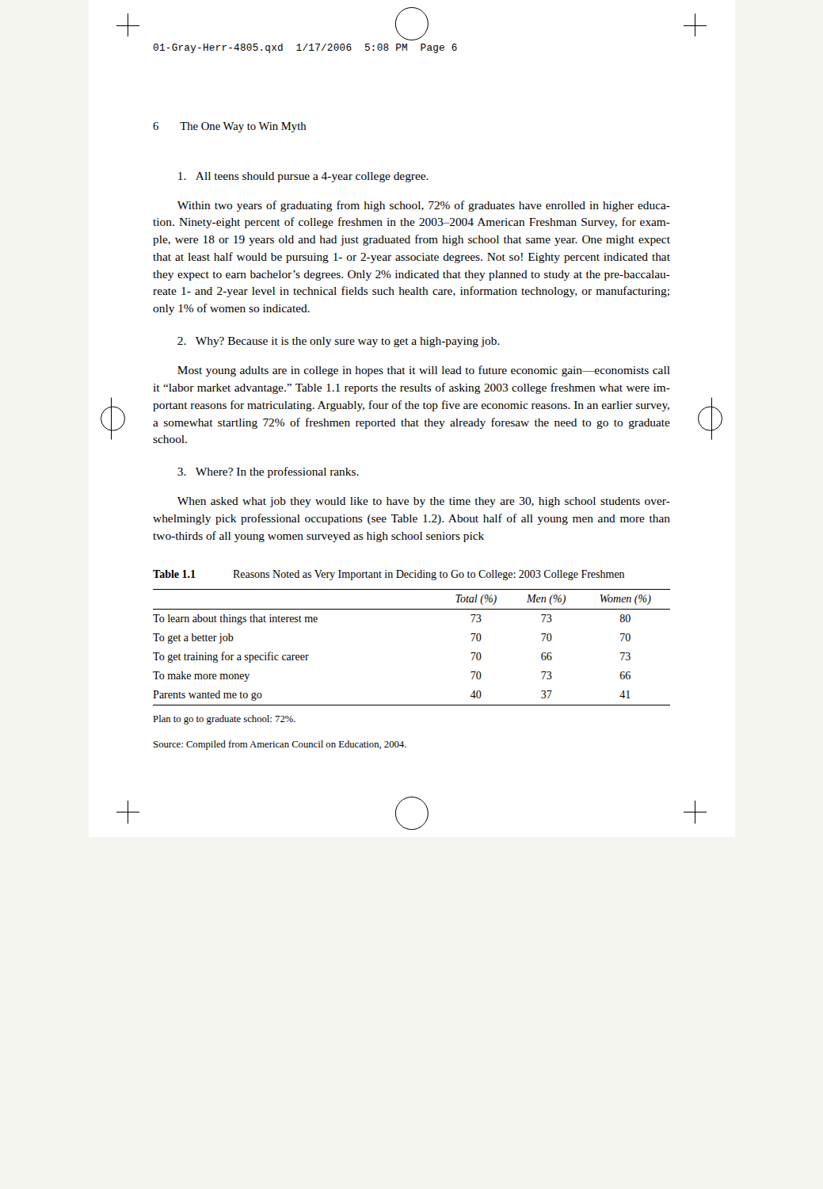01-Gray-Herr-4805.qxd 1/17/2006 5:08 PM Page 6
6 The One Way to Win Myth
1. All teens should pursue a 4-year college degree.
Within two years of graduating from high school, 72% of graduates have enrolled in higher education. Ninety-eight percent of college freshmen in the 2003–2004 American Freshman Survey, for example, were 18 or 19 years old and had just graduated from high school that same year. One might expect that at least half would be pursuing 1- or 2-year associate degrees. Not so! Eighty percent indicated that they expect to earn bachelor’s degrees. Only 2% indicated that they planned to study at the pre-baccalaureate 1- and 2-year level in technical fields such health care, information technology, or manufacturing; only 1% of women so indicated.
2. Why? Because it is the only sure way to get a high-paying job.
Most young adults are in college in hopes that it will lead to future economic gain—economists call it “labor market advantage.” Table 1.1 reports the results of asking 2003 college freshmen what were important reasons for matriculating. Arguably, four of the top five are economic reasons. In an earlier survey, a somewhat startling 72% of freshmen reported that they already foresaw the need to go to graduate school.
3. Where? In the professional ranks.
When asked what job they would like to have by the time they are 30, high school students overwhelmingly pick professional occupations (see Table 1.2). About half of all young men and more than two-thirds of all young women surveyed as high school seniors pick
Table 1.1
Reasons Noted as Very Important in Deciding to Go to College: 2003 College Freshmen
| | Total (%) | Men (%) | Women (%) |
| --- | --- | --- | --- |
| To learn about things that interest me | 73 | 73 | 80 |
| To get a better job | 70 | 70 | 70 |
| To get training for a specific career | 70 | 66 | 73 |
| To make more money | 70 | 73 | 66 |
| Parents wanted me to go | 40 | 37 | 41 |
Plan to go to graduate school: 72%.
Source: Compiled from American Council on Education, 2004.